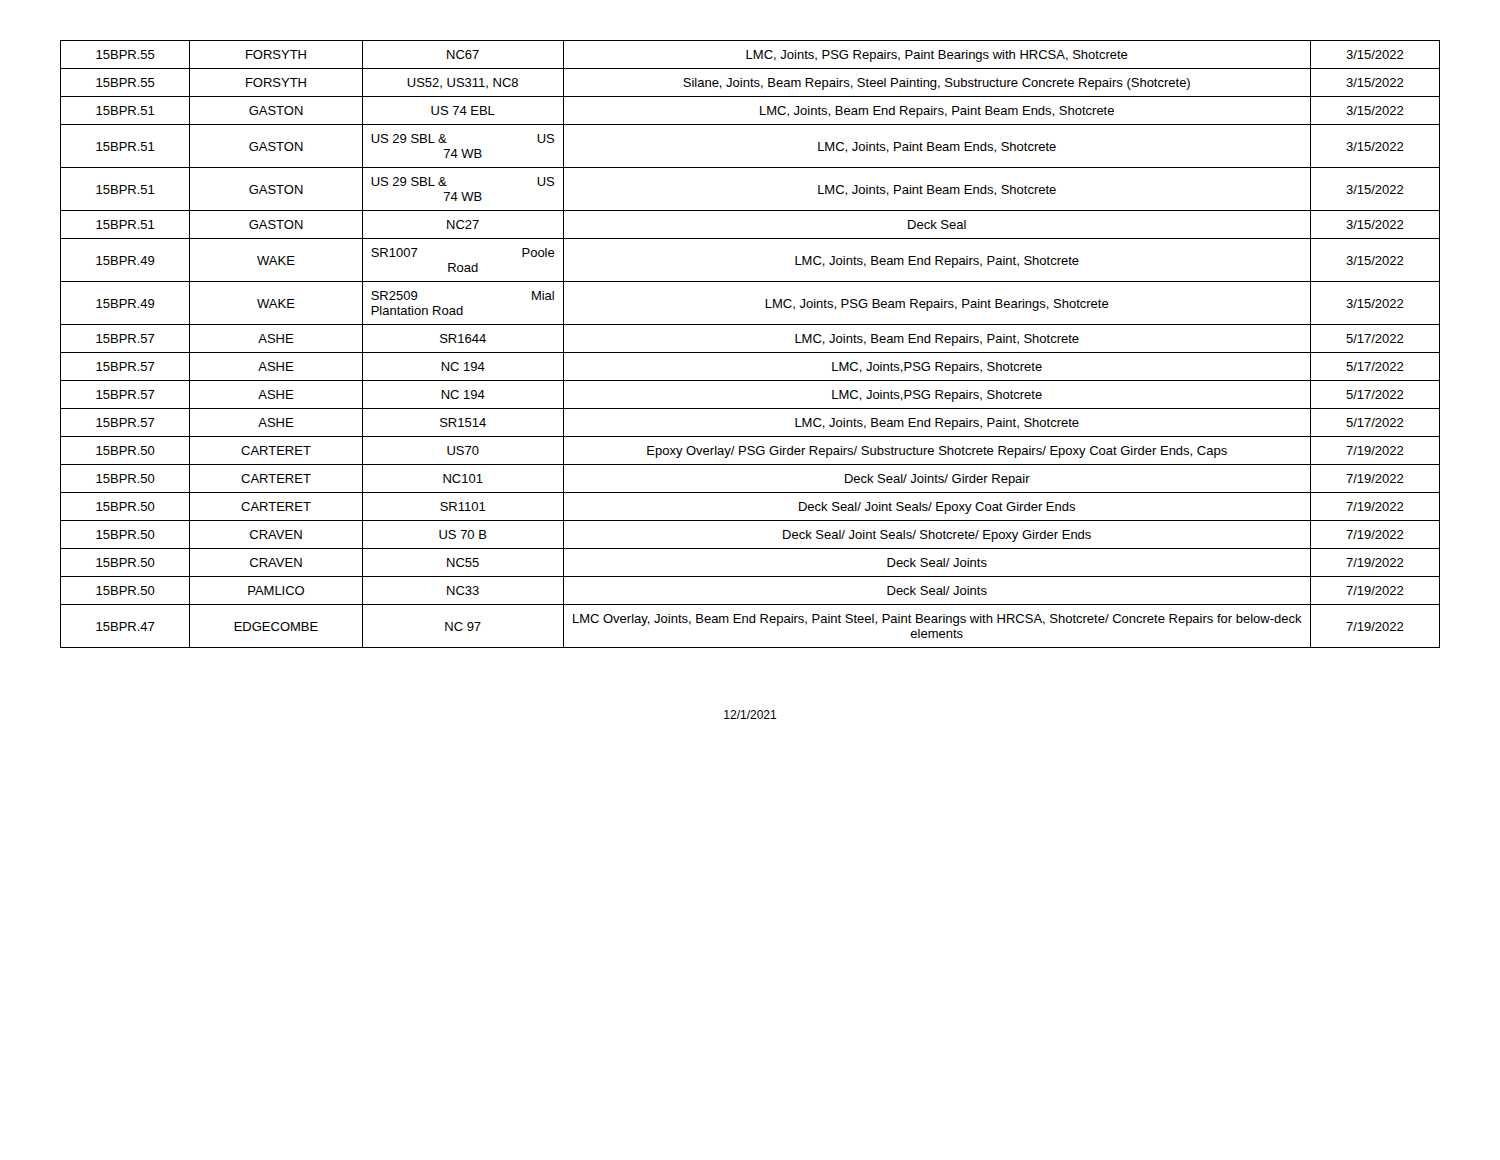| 15BPR.55 | FORSYTH | NC67 | LMC, Joints, PSG Repairs, Paint Bearings with HRCSA, Shotcrete | 3/15/2022 |
| 15BPR.55 | FORSYTH | US52, US311, NC8 | Silane, Joints, Beam Repairs, Steel Painting, Substructure Concrete Repairs (Shotcrete) | 3/15/2022 |
| 15BPR.51 | GASTON | US 74 EBL | LMC, Joints, Beam End Repairs, Paint Beam Ends, Shotcrete | 3/15/2022 |
| 15BPR.51 | GASTON | US 29 SBL & US 74 WB | LMC, Joints, Paint Beam Ends, Shotcrete | 3/15/2022 |
| 15BPR.51 | GASTON | US 29 SBL & US 74 WB | LMC, Joints, Paint Beam Ends, Shotcrete | 3/15/2022 |
| 15BPR.51 | GASTON | NC27 | Deck Seal | 3/15/2022 |
| 15BPR.49 | WAKE | SR1007 Poole Road | LMC, Joints, Beam End Repairs, Paint, Shotcrete | 3/15/2022 |
| 15BPR.49 | WAKE | SR2509 Mial Plantation Road | LMC, Joints, PSG Beam Repairs, Paint Bearings, Shotcrete | 3/15/2022 |
| 15BPR.57 | ASHE | SR1644 | LMC, Joints, Beam End Repairs, Paint, Shotcrete | 5/17/2022 |
| 15BPR.57 | ASHE | NC 194 | LMC, Joints,PSG Repairs, Shotcrete | 5/17/2022 |
| 15BPR.57 | ASHE | NC 194 | LMC, Joints,PSG Repairs, Shotcrete | 5/17/2022 |
| 15BPR.57 | ASHE | SR1514 | LMC, Joints, Beam End Repairs, Paint, Shotcrete | 5/17/2022 |
| 15BPR.50 | CARTERET | US70 | Epoxy Overlay/ PSG Girder Repairs/ Substructure Shotcrete Repairs/ Epoxy Coat Girder Ends, Caps | 7/19/2022 |
| 15BPR.50 | CARTERET | NC101 | Deck Seal/ Joints/ Girder Repair | 7/19/2022 |
| 15BPR.50 | CARTERET | SR1101 | Deck Seal/ Joint Seals/ Epoxy Coat Girder Ends | 7/19/2022 |
| 15BPR.50 | CRAVEN | US 70 B | Deck Seal/ Joint Seals/ Shotcrete/ Epoxy Girder Ends | 7/19/2022 |
| 15BPR.50 | CRAVEN | NC55 | Deck Seal/ Joints | 7/19/2022 |
| 15BPR.50 | PAMLICO | NC33 | Deck Seal/ Joints | 7/19/2022 |
| 15BPR.47 | EDGECOMBE | NC 97 | LMC Overlay, Joints, Beam End Repairs, Paint Steel, Paint Bearings with HRCSA, Shotcrete/ Concrete Repairs for below-deck elements | 7/19/2022 |
12/1/2021